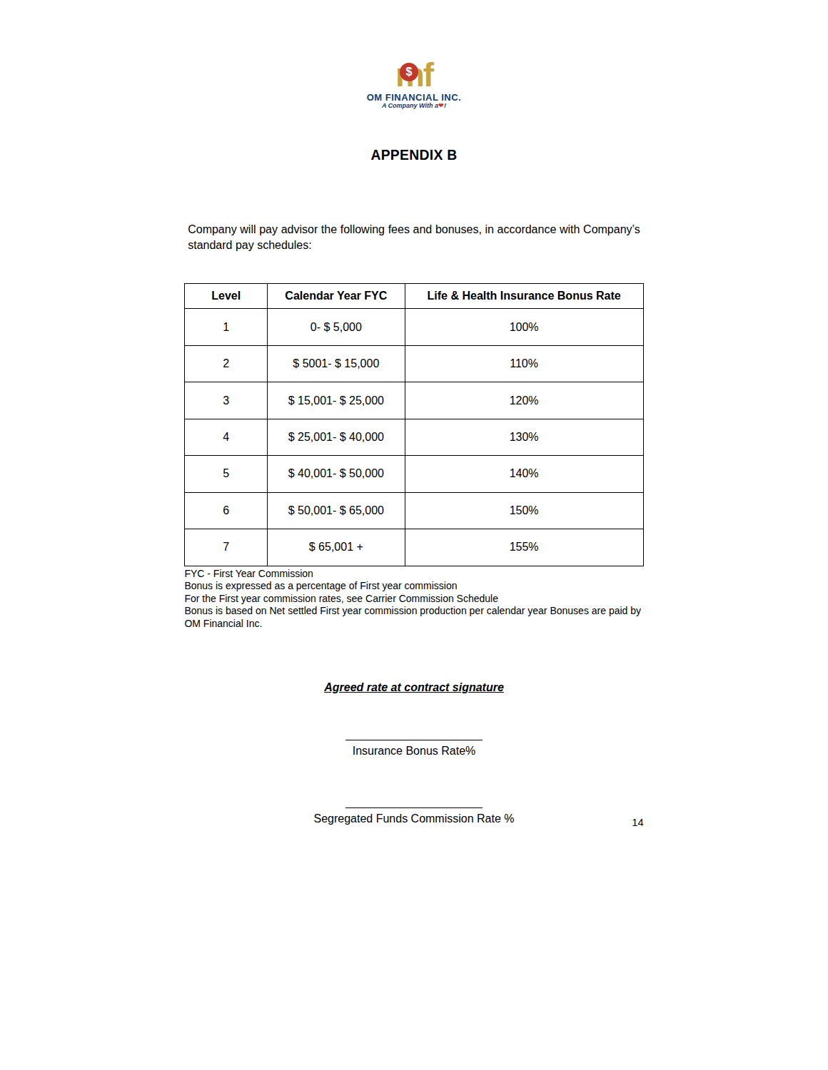$mf
OM FINANCIAL INC.
A Company With a❤!
APPENDIX B
Company will pay advisor the following fees and bonuses, in accordance with Company’s standard pay schedules:
| Level | Calendar Year FYC | Life & Health Insurance Bonus Rate |
| --- | --- | --- |
| 1 | 0- $ 5,000 | 100% |
| 2 | $ 5001- $ 15,000 | 110% |
| 3 | $ 15,001- $ 25,000 | 120% |
| 4 | $ 25,001- $ 40,000 | 130% |
| 5 | $ 40,001- $ 50,000 | 140% |
| 6 | $ 50,001- $ 65,000 | 150% |
| 7 | $ 65,001 + | 155% |
FYC - First Year Commission
Bonus is expressed as a percentage of First year commission
For the First year commission rates, see Carrier Commission Schedule
Bonus is based on Net settled First year commission production per calendar year Bonuses are paid by OM Financial Inc.
Agreed rate at contract signature
Insurance Bonus Rate%
Segregated Funds Commission Rate %
14